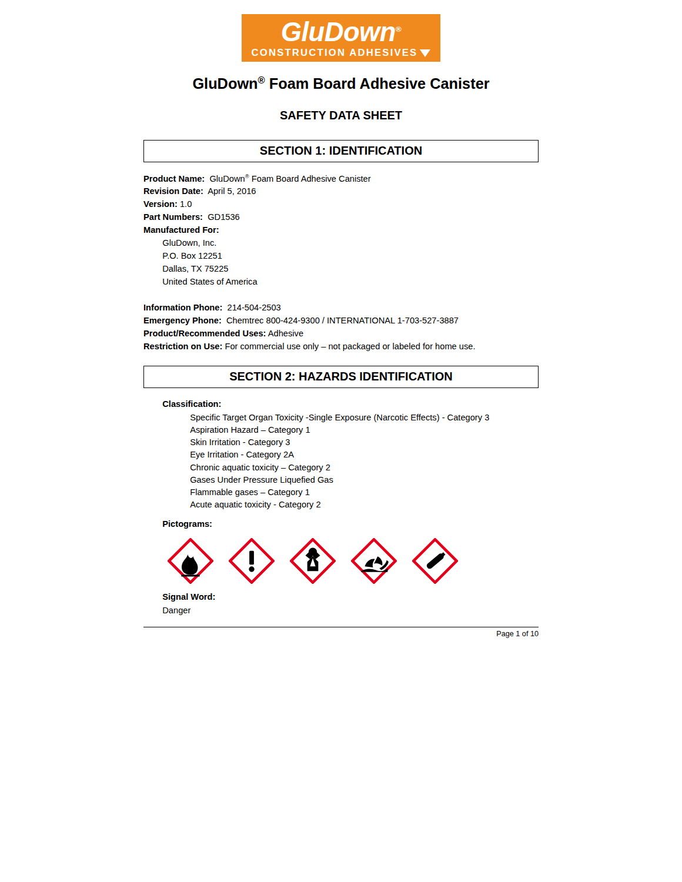GluDown®
CONSTRUCTION ADHESIVES
GluDown® Foam Board Adhesive Canister
SAFETY DATA SHEET
SECTION 1: IDENTIFICATION
Product Name: GluDown® Foam Board Adhesive Canister
Revision Date: April 5, 2016
Version: 1.0
Part Numbers: GD1536
Manufactured For:
GluDown, Inc.
P.O. Box 12251
Dallas, TX 75225
United States of America
Information Phone: 214-504-2503
Emergency Phone: Chemtrec 800-424-9300 / INTERNATIONAL 1-703-527-3887
Product/Recommended Uses: Adhesive
Restriction on Use: For commercial use only – not packaged or labeled for home use.
SECTION 2: HAZARDS IDENTIFICATION
Classification:
Specific Target Organ Toxicity -Single Exposure (Narcotic Effects) - Category 3
Aspiration Hazard – Category 1
Skin Irritation - Category 3
Eye Irritation - Category 2A
Chronic aquatic toxicity – Category 2
Gases Under Pressure Liquefied Gas
Flammable gases – Category 1
Acute aquatic toxicity - Category 2
Pictograms:
Signal Word:
Danger
Page 1 of 10